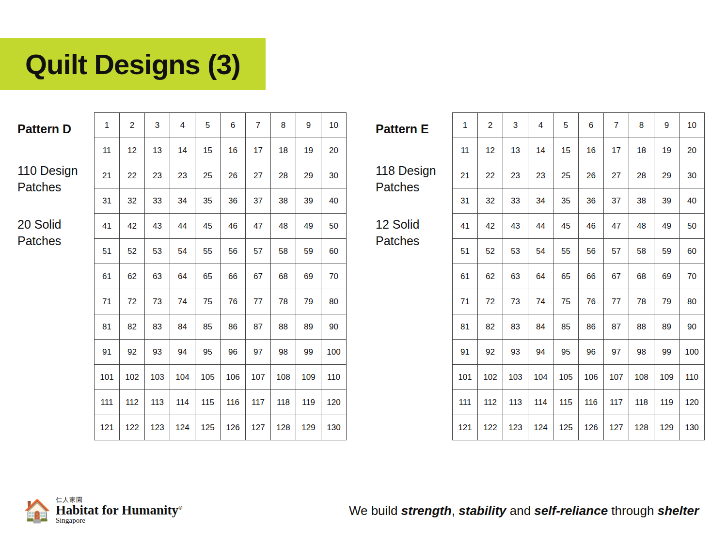Quilt Designs (3)
Pattern D
110 Design Patches
20 Solid Patches
| 1 | 2 | 3 | 4 | 5 | 6 | 7 | 8 | 9 | 10 |
| 11 | 12 | 13 | 14 | 15 | 16 | 17 | 18 | 19 | 20 |
| 21 | 22 | 23 | 23 | 25 | 26 | 27 | 28 | 29 | 30 |
| 31 | 32 | 33 | 34 | 35 | 36 | 37 | 38 | 39 | 40 |
| 41 | 42 | 43 | 44 | 45 | 46 | 47 | 48 | 49 | 50 |
| 51 | 52 | 53 | 54 | 55 | 56 | 57 | 58 | 59 | 60 |
| 61 | 62 | 63 | 64 | 65 | 66 | 67 | 68 | 69 | 70 |
| 71 | 72 | 73 | 74 | 75 | 76 | 77 | 78 | 79 | 80 |
| 81 | 82 | 83 | 84 | 85 | 86 | 87 | 88 | 89 | 90 |
| 91 | 92 | 93 | 94 | 95 | 96 | 97 | 98 | 99 | 100 |
| 101 | 102 | 103 | 104 | 105 | 106 | 107 | 108 | 109 | 110 |
| 111 | 112 | 113 | 114 | 115 | 116 | 117 | 118 | 119 | 120 |
| 121 | 122 | 123 | 124 | 125 | 126 | 127 | 128 | 129 | 130 |
Pattern E
118 Design Patches
12 Solid Patches
| 1 | 2 | 3 | 4 | 5 | 6 | 7 | 8 | 9 | 10 |
| 11 | 12 | 13 | 14 | 15 | 16 | 17 | 18 | 19 | 20 |
| 21 | 22 | 23 | 23 | 25 | 26 | 27 | 28 | 29 | 30 |
| 31 | 32 | 33 | 34 | 35 | 36 | 37 | 38 | 39 | 40 |
| 41 | 42 | 43 | 44 | 45 | 46 | 47 | 48 | 49 | 50 |
| 51 | 52 | 53 | 54 | 55 | 56 | 57 | 58 | 59 | 60 |
| 61 | 62 | 63 | 64 | 65 | 66 | 67 | 68 | 69 | 70 |
| 71 | 72 | 73 | 74 | 75 | 76 | 77 | 78 | 79 | 80 |
| 81 | 82 | 83 | 84 | 85 | 86 | 87 | 88 | 89 | 90 |
| 91 | 92 | 93 | 94 | 95 | 96 | 97 | 98 | 99 | 100 |
| 101 | 102 | 103 | 104 | 105 | 106 | 107 | 108 | 109 | 110 |
| 111 | 112 | 113 | 114 | 115 | 116 | 117 | 118 | 119 | 120 |
| 121 | 122 | 123 | 124 | 125 | 126 | 127 | 128 | 129 | 130 |
🏠
仁人家園
Habitat for Humanity®
Singapore
We build strength, stability and self-reliance through shelter